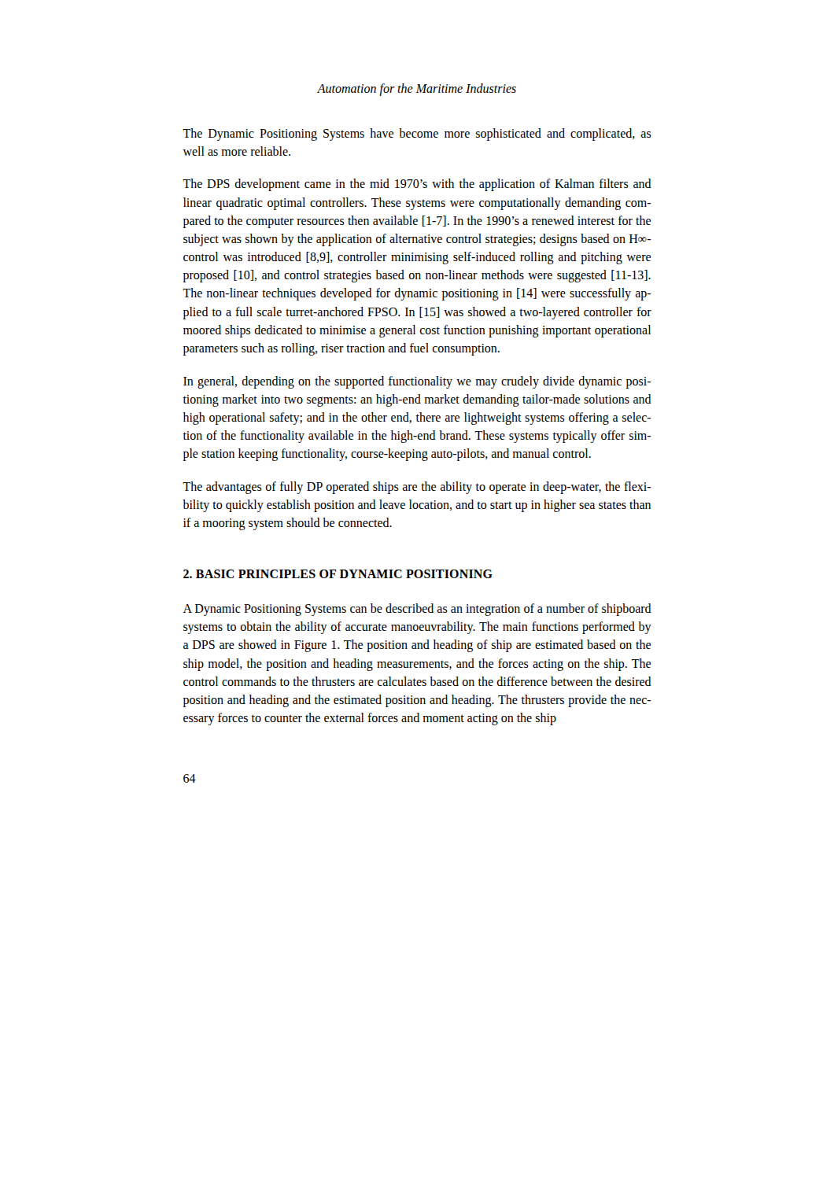Automation for the Maritime Industries
The Dynamic Positioning Systems have become more sophisticated and complicated, as well as more reliable.
The DPS development came in the mid 1970’s with the application of Kalman filters and linear quadratic optimal controllers. These systems were computationally demanding compared to the computer resources then available [1-7]. In the 1990’s a renewed interest for the subject was shown by the application of alternative control strategies; designs based on H∞-control was introduced [8,9], controller minimising self-induced rolling and pitching were proposed [10], and control strategies based on non-linear methods were suggested [11-13]. The non-linear techniques developed for dynamic positioning in [14] were successfully applied to a full scale turret-anchored FPSO. In [15] was showed a two-layered controller for moored ships dedicated to minimise a general cost function punishing important operational parameters such as rolling, riser traction and fuel consumption.
In general, depending on the supported functionality we may crudely divide dynamic positioning market into two segments: an high-end market demanding tailor-made solutions and high operational safety; and in the other end, there are lightweight systems offering a selection of the functionality available in the high-end brand. These systems typically offer simple station keeping functionality, course-keeping auto-pilots, and manual control.
The advantages of fully DP operated ships are the ability to operate in deep-water, the flexibility to quickly establish position and leave location, and to start up in higher sea states than if a mooring system should be connected.
2. Basic Principles of Dynamic Positioning
A Dynamic Positioning Systems can be described as an integration of a number of shipboard systems to obtain the ability of accurate manoeuvrability. The main functions performed by a DPS are showed in Figure 1. The position and heading of ship are estimated based on the ship model, the position and heading measurements, and the forces acting on the ship. The control commands to the thrusters are calculates based on the difference between the desired position and heading and the estimated position and heading. The thrusters provide the necessary forces to counter the external forces and moment acting on the ship
64